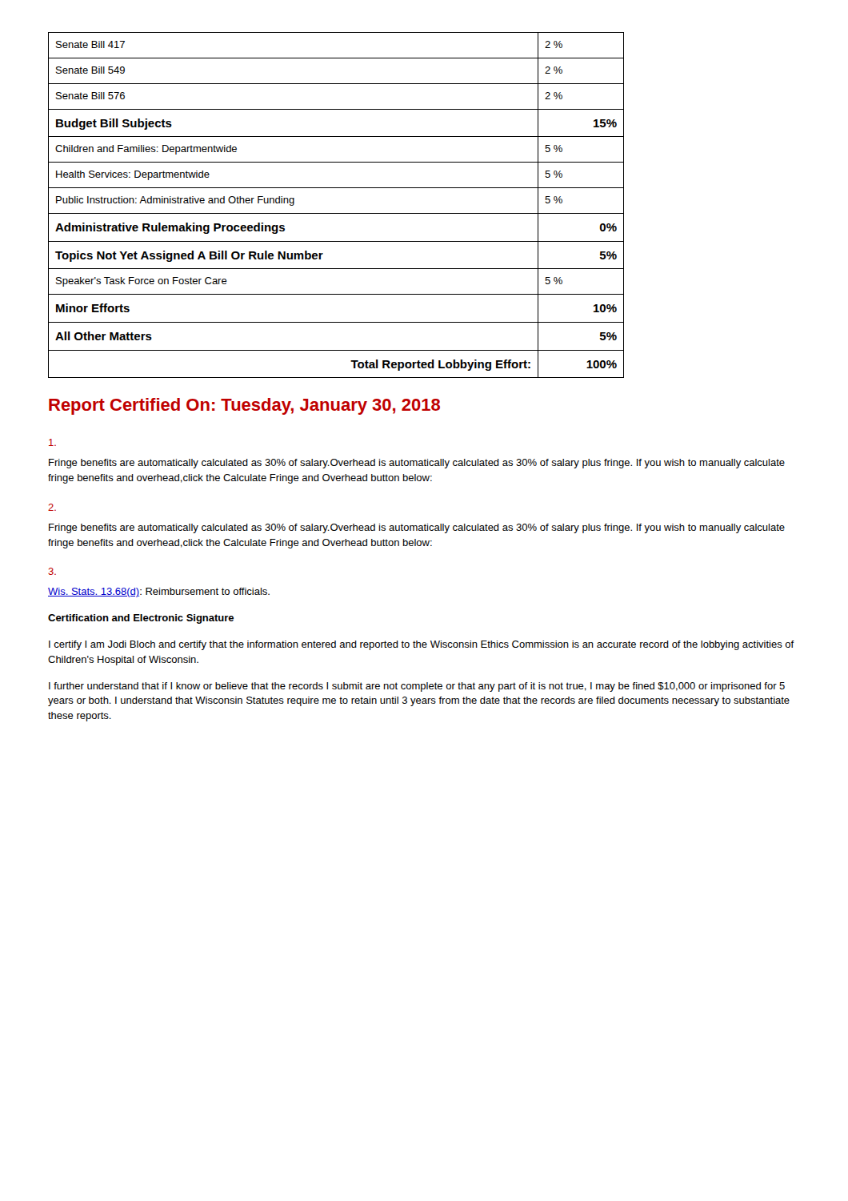| Senate Bill 417 | 2 % |
| Senate Bill 549 | 2 % |
| Senate Bill 576 | 2 % |
| Budget Bill Subjects | 15% |
| Children and Families: Departmentwide | 5 % |
| Health Services: Departmentwide | 5 % |
| Public Instruction: Administrative and Other Funding | 5 % |
| Administrative Rulemaking Proceedings | 0% |
| Topics Not Yet Assigned A Bill Or Rule Number | 5% |
| Speaker's Task Force on Foster Care | 5 % |
| Minor Efforts | 10% |
| All Other Matters | 5% |
| Total Reported Lobbying Effort: | 100% |
Report Certified On: Tuesday, January 30, 2018
1.
Fringe benefits are automatically calculated as 30% of salary.Overhead is automatically calculated as 30% of salary plus fringe. If you wish to manually calculate fringe benefits and overhead,click the Calculate Fringe and Overhead button below:
2.
Fringe benefits are automatically calculated as 30% of salary.Overhead is automatically calculated as 30% of salary plus fringe. If you wish to manually calculate fringe benefits and overhead,click the Calculate Fringe and Overhead button below:
3.
Wis. Stats. 13.68(d): Reimbursement to officials.
Certification and Electronic Signature
I certify I am Jodi Bloch and certify that the information entered and reported to the Wisconsin Ethics Commission is an accurate record of the lobbying activities of Children's Hospital of Wisconsin.
I further understand that if I know or believe that the records I submit are not complete or that any part of it is not true, I may be fined $10,000 or imprisoned for 5 years or both. I understand that Wisconsin Statutes require me to retain until 3 years from the date that the records are filed documents necessary to substantiate these reports.